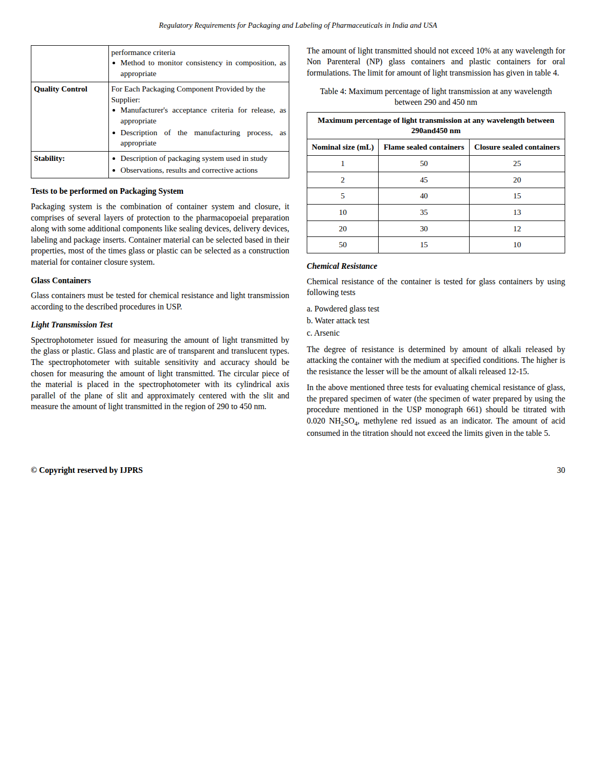Regulatory Requirements for Packaging and Labeling of Pharmaceuticals in India and USA
| | performance criteria Method to monitor consistency in composition, as appropriate |
| Quality Control | For Each Packaging Component Provided by the Supplier: Manufacturer's acceptance criteria for release, as appropriate Description of the manufacturing process, as appropriate |
| Stability: | Description of packaging system used in study Observations, results and corrective actions |
Tests to be performed on Packaging System
Packaging system is the combination of container system and closure, it comprises of several layers of protection to the pharmacopoeial preparation along with some additional components like sealing devices, delivery devices, labeling and package inserts. Container material can be selected based in their properties, most of the times glass or plastic can be selected as a construction material for container closure system.
Glass Containers
Glass containers must be tested for chemical resistance and light transmission according to the described procedures in USP.
Light Transmission Test
Spectrophotometer issued for measuring the amount of light transmitted by the glass or plastic. Glass and plastic are of transparent and translucent types. The spectrophotometer with suitable sensitivity and accuracy should be chosen for measuring the amount of light transmitted. The circular piece of the material is placed in the spectrophotometer with its cylindrical axis parallel of the plane of slit and approximately centered with the slit and measure the amount of light transmitted in the region of 290 to 450 nm.
The amount of light transmitted should not exceed 10% at any wavelength for Non Parenteral (NP) glass containers and plastic containers for oral formulations. The limit for amount of light transmission has given in table 4.
Table 4: Maximum percentage of light transmission at any wavelength between 290 and 450 nm
| Maximum percentage of light transmission at any wavelength between 290and450 nm |
| --- |
| Nominal size (mL) | Flame sealed containers | Closure sealed containers |
| 1 | 50 | 25 |
| 2 | 45 | 20 |
| 5 | 40 | 15 |
| 10 | 35 | 13 |
| 20 | 30 | 12 |
| 50 | 15 | 10 |
Chemical Resistance
Chemical resistance of the container is tested for glass containers by using following tests
a. Powdered glass test
b. Water attack test
c. Arsenic
The degree of resistance is determined by amount of alkali released by attacking the container with the medium at specified conditions. The higher is the resistance the lesser will be the amount of alkali released 12-15.
In the above mentioned three tests for evaluating chemical resistance of glass, the prepared specimen of water (the specimen of water prepared by using the procedure mentioned in the USP monograph 661) should be titrated with 0.020 NH2SO4, methylene red issued as an indicator. The amount of acid consumed in the titration should not exceed the limits given in the table 5.
© Copyright reserved by IJPRS
30